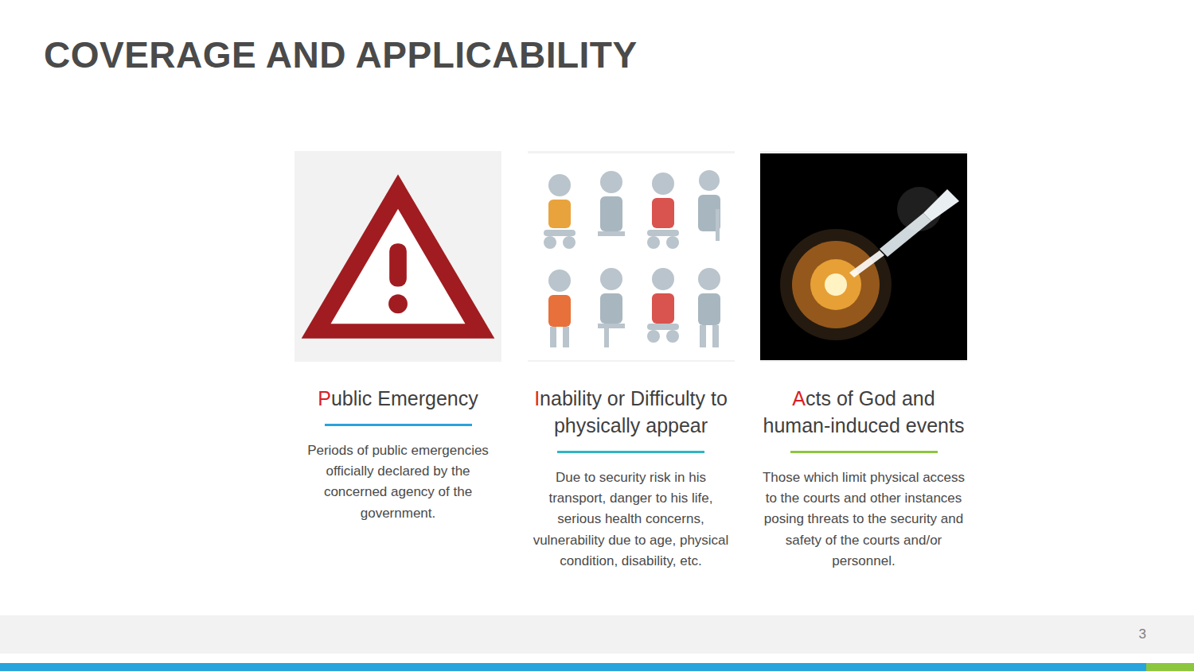Coverage and Applicability
Public Emergency
Periods of public emergencies officially declared by the concerned agency of the government.
Inability or Difficulty to physically appear
Due to security risk in his transport, danger to his life, serious health concerns, vulnerability due to age, physical condition, disability, etc.
Acts of God and human-induced events
Those which limit physical access to the courts and other instances posing threats to the security and safety of the courts and/or personnel.
3